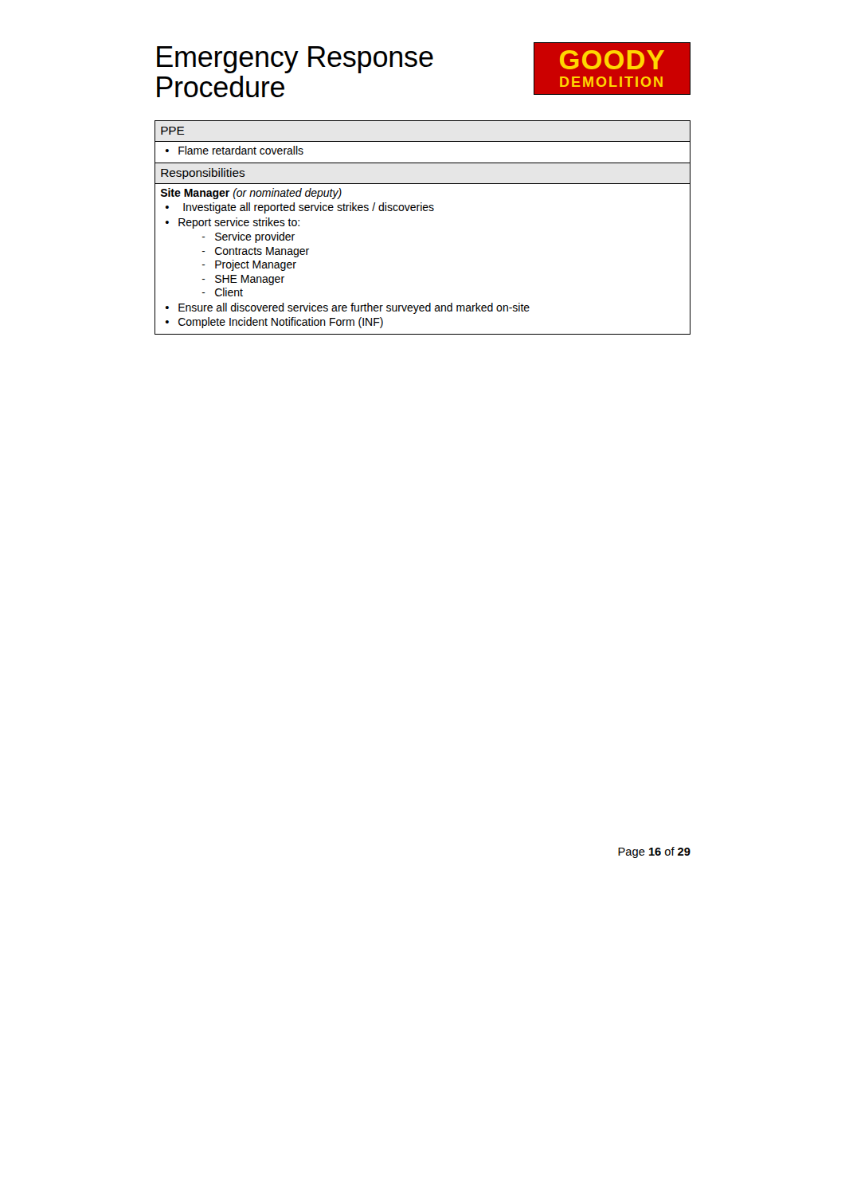Emergency Response Procedure
GOODY DEMOLITION
| PPE |
| Flame retardant coveralls |
| Responsibilities |
| Site Manager (or nominated deputy) Investigate all reported service strikes / discoveries Report service strikes to: Service provider Contracts Manager Project Manager SHE Manager Client Ensure all discovered services are further surveyed and marked on-site Complete Incident Notification Form (INF) |
Page 16 of 29